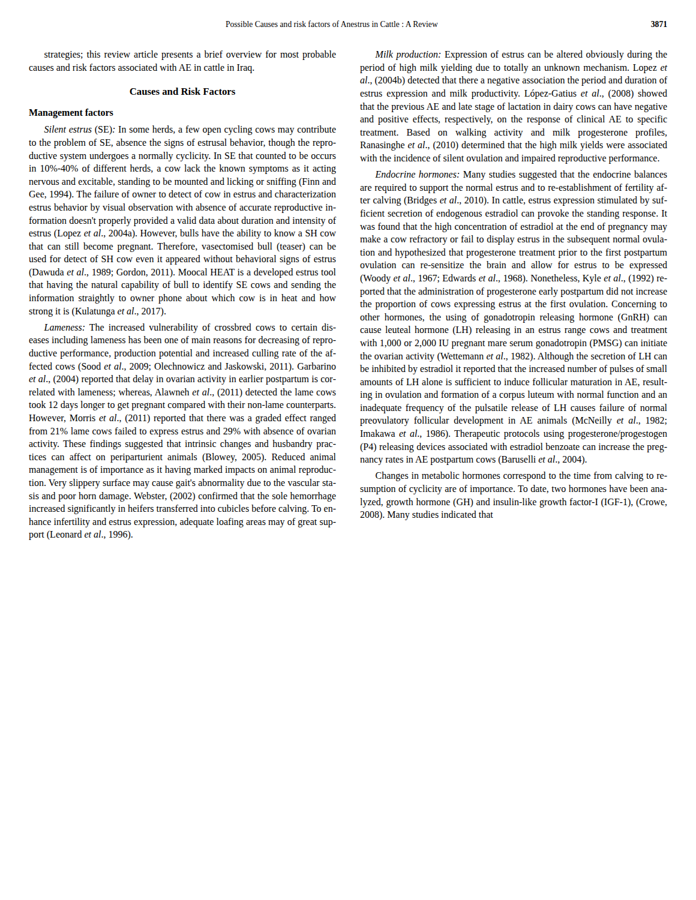Possible Causes and risk factors of Anestrus in Cattle : A Review 3871
strategies; this review article presents a brief overview for most probable causes and risk factors associated with AE in cattle in Iraq.
Causes and Risk Factors
Management factors
Silent estrus (SE): In some herds, a few open cycling cows may contribute to the problem of SE, absence the signs of estrusal behavior, though the reproductive system undergoes a normally cyclicity. In SE that counted to be occurs in 10%-40% of different herds, a cow lack the known symptoms as it acting nervous and excitable, standing to be mounted and licking or sniffing (Finn and Gee, 1994). The failure of owner to detect of cow in estrus and characterization estrus behavior by visual observation with absence of accurate reproductive information doesn't properly provided a valid data about duration and intensity of estrus (Lopez et al., 2004a). However, bulls have the ability to know a SH cow that can still become pregnant. Therefore, vasectomised bull (teaser) can be used for detect of SH cow even it appeared without behavioral signs of estrus (Dawuda et al., 1989; Gordon, 2011). Moocal HEAT is a developed estrus tool that having the natural capability of bull to identify SE cows and sending the information straightly to owner phone about which cow is in heat and how strong it is (Kulatunga et al., 2017).
Lameness: The increased vulnerability of crossbred cows to certain diseases including lameness has been one of main reasons for decreasing of reproductive performance, production potential and increased culling rate of the affected cows (Sood et al., 2009; Olechnowicz and Jaskowski, 2011). Garbarino et al., (2004) reported that delay in ovarian activity in earlier postpartum is correlated with lameness; whereas, Alawneh et al., (2011) detected the lame cows took 12 days longer to get pregnant compared with their non-lame counterparts. However, Morris et al., (2011) reported that there was a graded effect ranged from 21% lame cows failed to express estrus and 29% with absence of ovarian activity. These findings suggested that intrinsic changes and husbandry practices can affect on periparturient animals (Blowey, 2005). Reduced animal management is of importance as it having marked impacts on animal reproduction. Very slippery surface may cause gait's abnormality due to the vascular stasis and poor horn damage. Webster, (2002) confirmed that the sole hemorrhage increased significantly in heifers transferred into cubicles before calving. To enhance infertility and estrus expression, adequate loafing areas may of great support (Leonard et al., 1996).
Milk production: Expression of estrus can be altered obviously during the period of high milk yielding due to totally an unknown mechanism. Lopez et al., (2004b) detected that there a negative association the period and duration of estrus expression and milk productivity. López-Gatius et al., (2008) showed that the previous AE and late stage of lactation in dairy cows can have negative and positive effects, respectively, on the response of clinical AE to specific treatment. Based on walking activity and milk progesterone profiles, Ranasinghe et al., (2010) determined that the high milk yields were associated with the incidence of silent ovulation and impaired reproductive performance.
Endocrine hormones: Many studies suggested that the endocrine balances are required to support the normal estrus and to re-establishment of fertility after calving (Bridges et al., 2010). In cattle, estrus expression stimulated by sufficient secretion of endogenous estradiol can provoke the standing response. It was found that the high concentration of estradiol at the end of pregnancy may make a cow refractory or fail to display estrus in the subsequent normal ovulation and hypothesized that progesterone treatment prior to the first postpartum ovulation can re-sensitize the brain and allow for estrus to be expressed (Woody et al., 1967; Edwards et al., 1968). Nonetheless, Kyle et al., (1992) reported that the administration of progesterone early postpartum did not increase the proportion of cows expressing estrus at the first ovulation. Concerning to other hormones, the using of gonadotropin releasing hormone (GnRH) can cause leuteal hormone (LH) releasing in an estrus range cows and treatment with 1,000 or 2,000 IU pregnant mare serum gonadotropin (PMSG) can initiate the ovarian activity (Wettemann et al., 1982). Although the secretion of LH can be inhibited by estradiol it reported that the increased number of pulses of small amounts of LH alone is sufficient to induce follicular maturation in AE, resulting in ovulation and formation of a corpus luteum with normal function and an inadequate frequency of the pulsatile release of LH causes failure of normal preovulatory follicular development in AE animals (McNeilly et al., 1982; Imakawa et al., 1986). Therapeutic protocols using progesterone/progestogen (P4) releasing devices associated with estradiol benzoate can increase the pregnancy rates in AE postpartum cows (Baruselli et al., 2004).
Changes in metabolic hormones correspond to the time from calving to resumption of cyclicity are of importance. To date, two hormones have been analyzed, growth hormone (GH) and insulin-like growth factor-I (IGF-1), (Crowe, 2008). Many studies indicated that